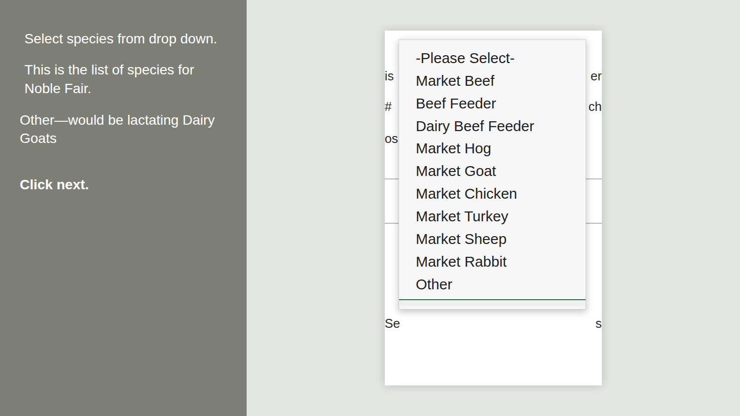Select species from drop down.
This is the list of species for Noble Fair.
Other—would be lactating Dairy Goats
Click next.
is er # ch os
Se s
-Please Select-
Market Beef
Beef Feeder
Dairy Beef Feeder
Market Hog
Market Goat
Market Chicken
Market Turkey
Market Sheep
Market Rabbit
Other